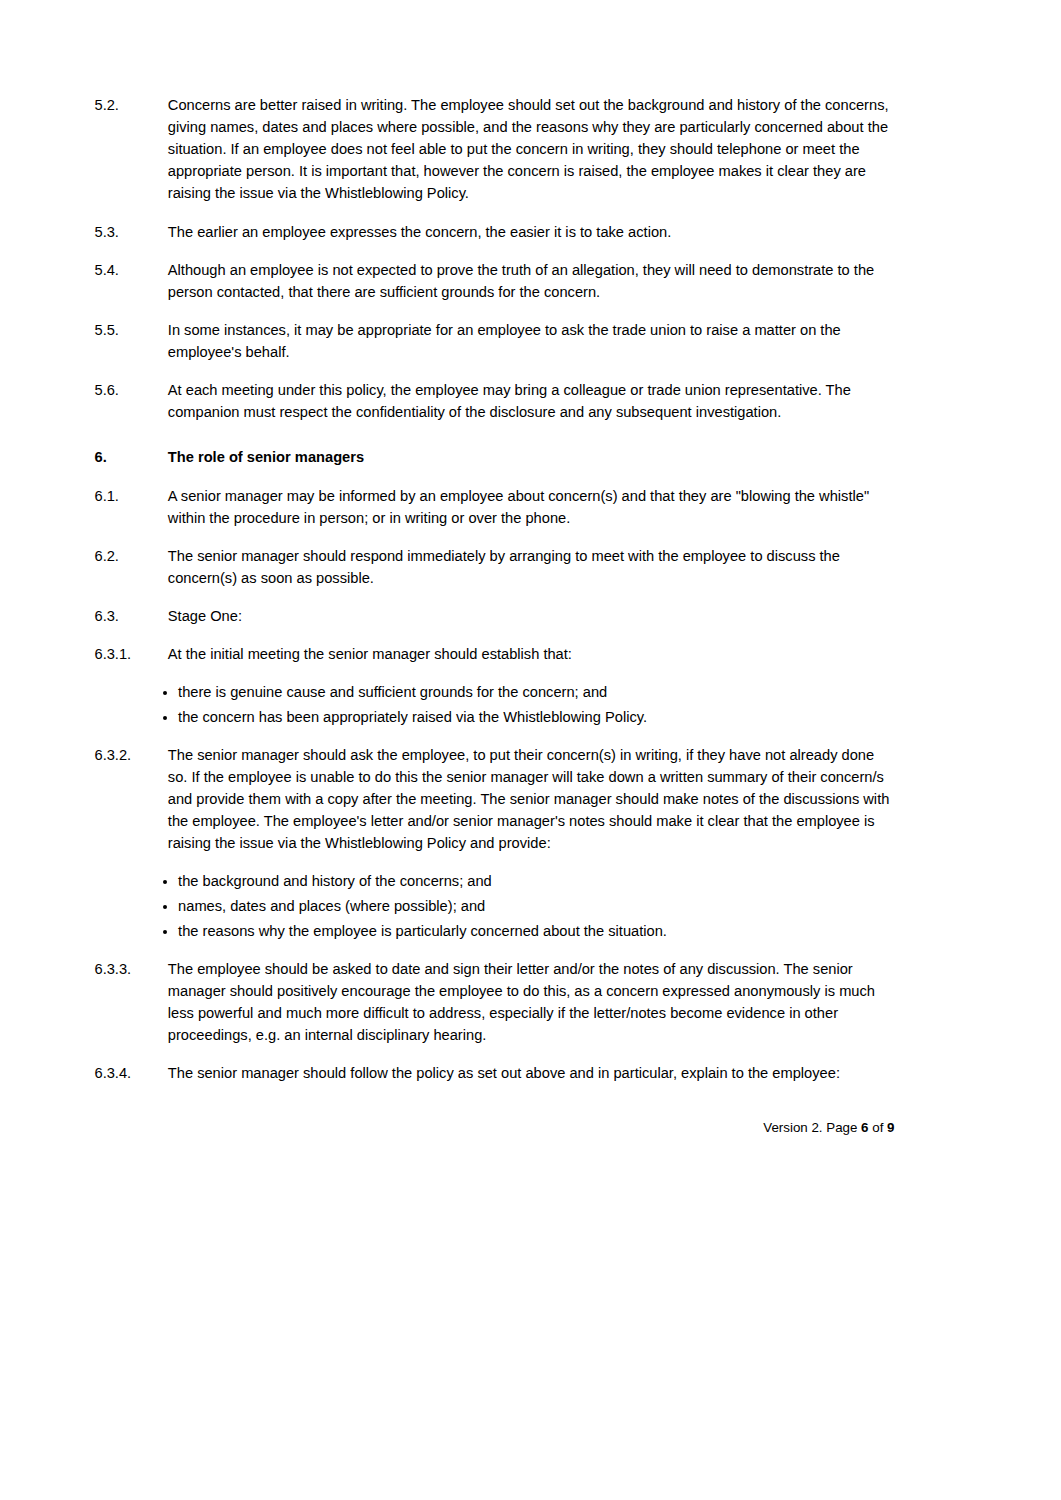5.2.
Concerns are better raised in writing. The employee should set out the background and history of the concerns, giving names, dates and places where possible, and the reasons why they are particularly concerned about the situation. If an employee does not feel able to put the concern in writing, they should telephone or meet the appropriate person. It is important that, however the concern is raised, the employee makes it clear they are raising the issue via the Whistleblowing Policy.
5.3.
The earlier an employee expresses the concern, the easier it is to take action.
5.4.
Although an employee is not expected to prove the truth of an allegation, they will need to demonstrate to the person contacted, that there are sufficient grounds for the concern.
5.5.
In some instances, it may be appropriate for an employee to ask the trade union to raise a matter on the employee's behalf.
5.6.
At each meeting under this policy, the employee may bring a colleague or trade union representative. The companion must respect the confidentiality of the disclosure and any subsequent investigation.
6. The role of senior managers
6.1.
A senior manager may be informed by an employee about concern(s) and that they are "blowing the whistle" within the procedure in person; or in writing or over the phone.
6.2.
The senior manager should respond immediately by arranging to meet with the employee to discuss the concern(s) as soon as possible.
6.3.
Stage One:
6.3.1.
At the initial meeting the senior manager should establish that:
there is genuine cause and sufficient grounds for the concern; and
the concern has been appropriately raised via the Whistleblowing Policy.
6.3.2.
The senior manager should ask the employee, to put their concern(s) in writing, if they have not already done so. If the employee is unable to do this the senior manager will take down a written summary of their concern/s and provide them with a copy after the meeting. The senior manager should make notes of the discussions with the employee. The employee's letter and/or senior manager's notes should make it clear that the employee is raising the issue via the Whistleblowing Policy and provide:
the background and history of the concerns; and
names, dates and places (where possible); and
the reasons why the employee is particularly concerned about the situation.
6.3.3.
The employee should be asked to date and sign their letter and/or the notes of any discussion. The senior manager should positively encourage the employee to do this, as a concern expressed anonymously is much less powerful and much more difficult to address, especially if the letter/notes become evidence in other proceedings, e.g. an internal disciplinary hearing.
6.3.4.
The senior manager should follow the policy as set out above and in particular, explain to the employee:
Version 2. Page 6 of 9